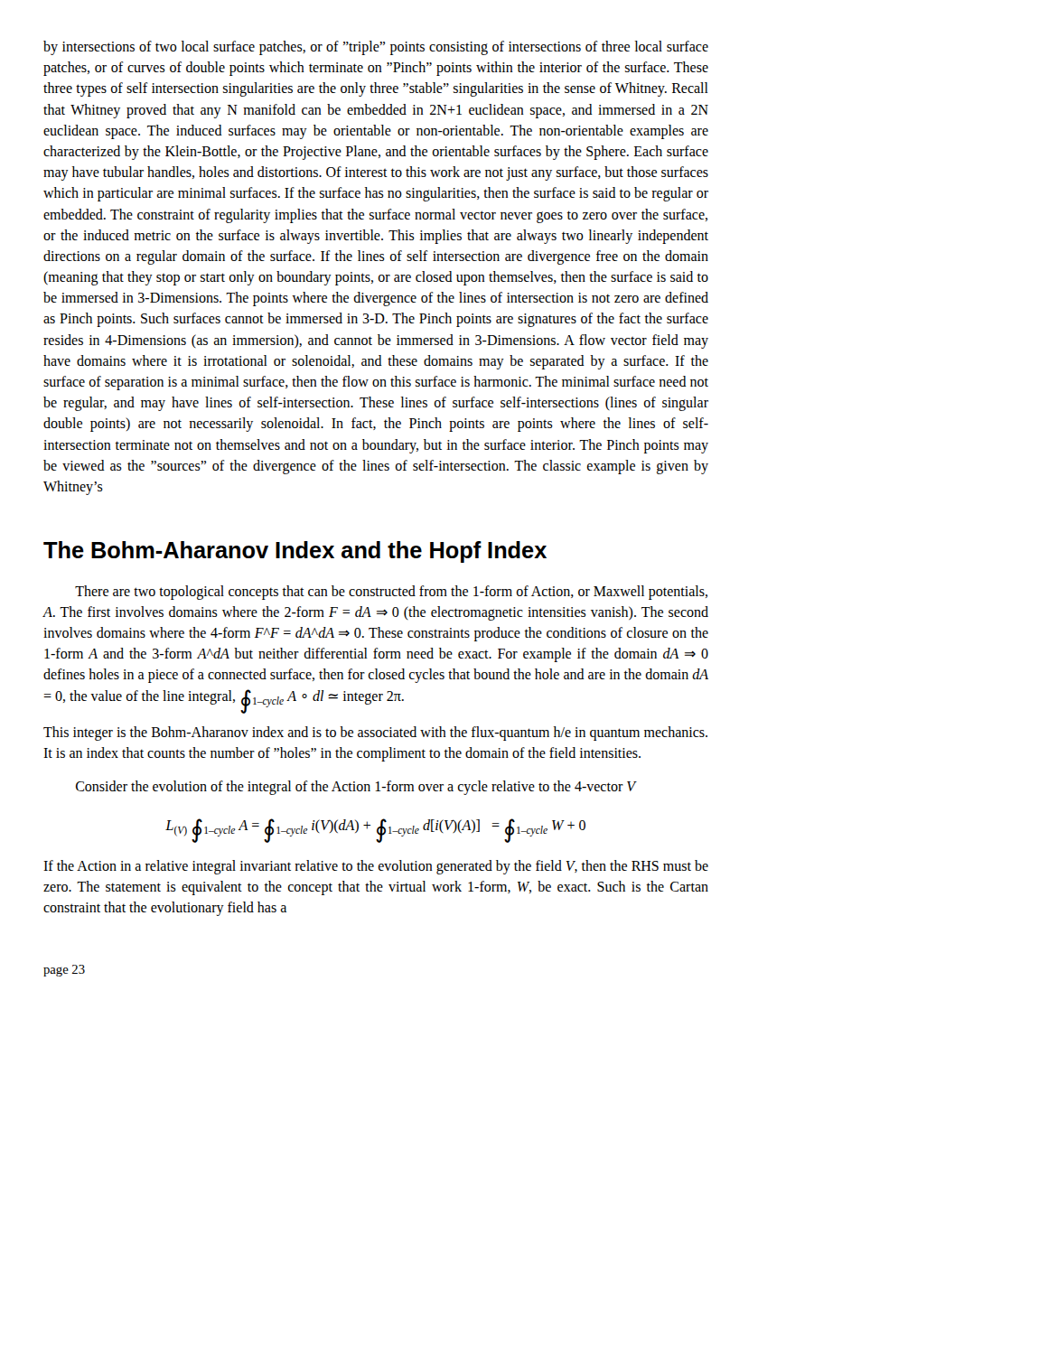by intersections of two local surface patches, or of ”triple” points consisting of intersections of three local surface patches, or of curves of double points which terminate on ”Pinch” points within the interior of the surface. These three types of self intersection singularities are the only three ”stable” singularities in the sense of Whitney. Recall that Whitney proved that any N manifold can be embedded in 2N+1 euclidean space, and immersed in a 2N euclidean space. The induced surfaces may be orientable or non-orientable. The non-orientable examples are characterized by the Klein-Bottle, or the Projective Plane, and the orientable surfaces by the Sphere. Each surface may have tubular handles, holes and distortions. Of interest to this work are not just any surface, but those surfaces which in particular are minimal surfaces. If the surface has no singularities, then the surface is said to be regular or embedded. The constraint of regularity implies that the surface normal vector never goes to zero over the surface, or the induced metric on the surface is always invertible. This implies that are always two linearly independent directions on a regular domain of the surface. If the lines of self intersection are divergence free on the domain (meaning that they stop or start only on boundary points, or are closed upon themselves, then the surface is said to be immersed in 3-Dimensions. The points where the divergence of the lines of intersection is not zero are defined as Pinch points. Such surfaces cannot be immersed in 3-D. The Pinch points are signatures of the fact the surface resides in 4-Dimensions (as an immersion), and cannot be immersed in 3-Dimensions. A flow vector field may have domains where it is irrotational or solenoidal, and these domains may be separated by a surface. If the surface of separation is a minimal surface, then the flow on this surface is harmonic. The minimal surface need not be regular, and may have lines of self-intersection. These lines of surface self-intersections (lines of singular double points) are not necessarily solenoidal. In fact, the Pinch points are points where the lines of self-intersection terminate not on themselves and not on a boundary, but in the surface interior. The Pinch points may be viewed as the ”sources” of the divergence of the lines of self-intersection. The classic example is given by Whitney’s
The Bohm-Aharanov Index and the Hopf Index
There are two topological concepts that can be constructed from the 1-form of Action, or Maxwell potentials, A. The first involves domains where the 2-form F = dA ⇒ 0 (the electromagnetic intensities vanish). The second involves domains where the 4-form F^F = dA^dA ⇒ 0. These constraints produce the conditions of closure on the 1-form A and the 3-form A^dA but neither differential form need be exact. For example if the domain dA ⇒ 0 defines holes in a piece of a connected surface, then for closed cycles that bound the hole and are in the domain dA = 0, the value of the line integral, ∮1–cycle A ∘ dl ≃ integer 2π.
This integer is the Bohm-Aharanov index and is to be associated with the flux-quantum h/e in quantum mechanics. It is an index that counts the number of ”holes” in the compliment to the domain of the field intensities.
Consider the evolution of the integral of the Action 1-form over a cycle relative to the 4-vector V
L(V) ∮1–cycle A = ∮1–cycle i(V)(dA) + ∮1–cycle d[i(V)(A)] = ∮1–cycle W + 0
If the Action in a relative integral invariant relative to the evolution generated by the field V, then the RHS must be zero. The statement is equivalent to the concept that the virtual work 1-form, W, be exact. Such is the Cartan constraint that the evolutionary field has a
page 23